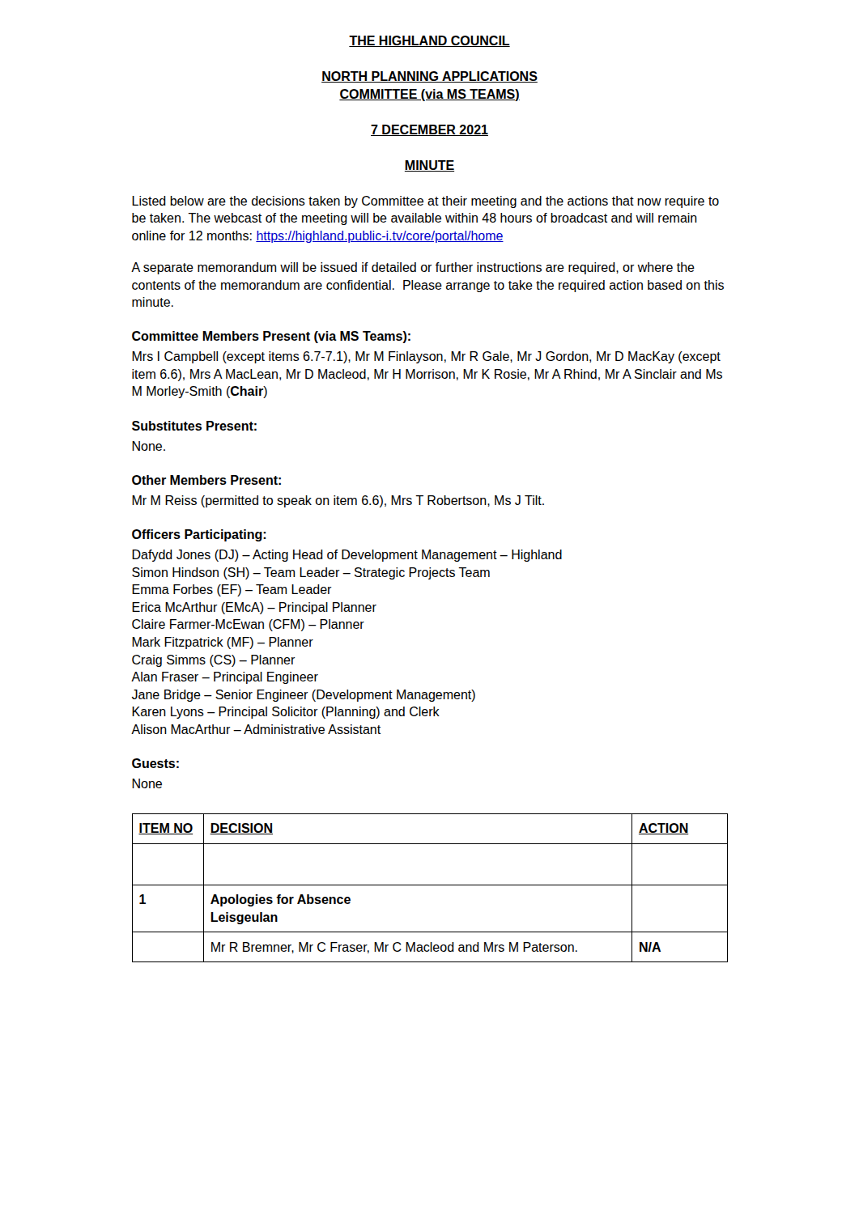THE HIGHLAND COUNCIL
NORTH PLANNING APPLICATIONS COMMITTEE (via MS TEAMS)
7 DECEMBER 2021
MINUTE
Listed below are the decisions taken by Committee at their meeting and the actions that now require to be taken. The webcast of the meeting will be available within 48 hours of broadcast and will remain online for 12 months: https://highland.public-i.tv/core/portal/home
A separate memorandum will be issued if detailed or further instructions are required, or where the contents of the memorandum are confidential. Please arrange to take the required action based on this minute.
Committee Members Present (via MS Teams):
Mrs I Campbell (except items 6.7-7.1), Mr M Finlayson, Mr R Gale, Mr J Gordon, Mr D MacKay (except item 6.6), Mrs A MacLean, Mr D Macleod, Mr H Morrison, Mr K Rosie, Mr A Rhind, Mr A Sinclair and Ms M Morley-Smith (Chair)
Substitutes Present:
None.
Other Members Present:
Mr M Reiss (permitted to speak on item 6.6), Mrs T Robertson, Ms J Tilt.
Officers Participating:
Dafydd Jones (DJ) – Acting Head of Development Management – Highland
Simon Hindson (SH) – Team Leader – Strategic Projects Team
Emma Forbes (EF) – Team Leader
Erica McArthur (EMcA) – Principal Planner
Claire Farmer-McEwan (CFM) – Planner
Mark Fitzpatrick (MF) – Planner
Craig Simms (CS) – Planner
Alan Fraser – Principal Engineer
Jane Bridge – Senior Engineer (Development Management)
Karen Lyons – Principal Solicitor (Planning) and Clerk
Alison MacArthur – Administrative Assistant
Guests:
None
| ITEM NO | DECISION | ACTION |
| --- | --- | --- |
| 1 | Apologies for Absence Leisgeulan | |
| | Mr R Bremner, Mr C Fraser, Mr C Macleod and Mrs M Paterson. | N/A |